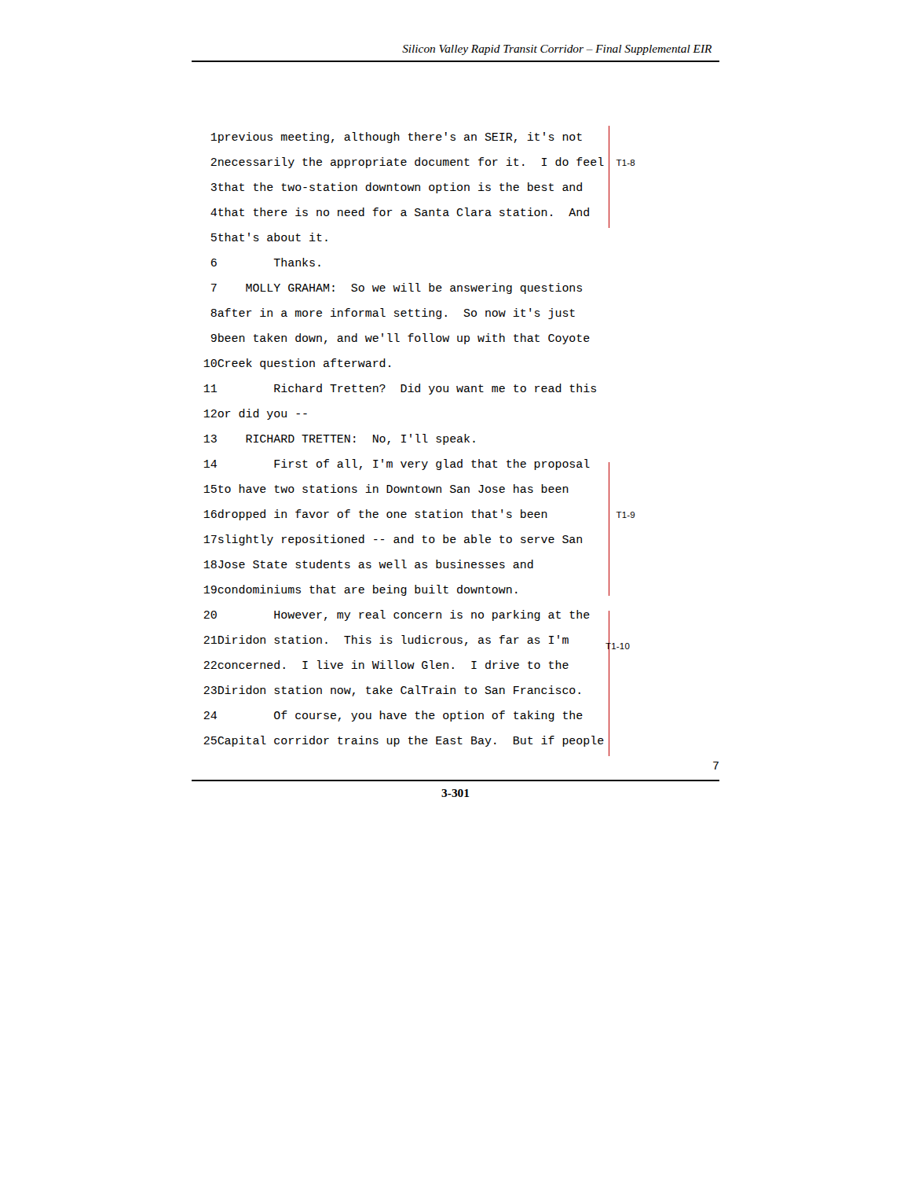Silicon Valley Rapid Transit Corridor – Final Supplemental EIR
| 1 | previous meeting, although there's an SEIR, it's not | |
| 2 | necessarily the appropriate document for it. I do feel | T1-8 |
| 3 | that the two-station downtown option is the best and | |
| 4 | that there is no need for a Santa Clara station. And | |
| 5 | that's about it. | |
| 6 | Thanks. | |
| 7 | MOLLY GRAHAM: So we will be answering questions | |
| 8 | after in a more informal setting. So now it's just | |
| 9 | been taken down, and we'll follow up with that Coyote | |
| 10 | Creek question afterward. | |
| 11 | Richard Tretten? Did you want me to read this | |
| 12 | or did you -- | |
| 13 | RICHARD TRETTEN: No, I'll speak. | |
| 14 | First of all, I'm very glad that the proposal | |
| 15 | to have two stations in Downtown San Jose has been | |
| 16 | dropped in favor of the one station that's been | T1-9 |
| 17 | slightly repositioned -- and to be able to serve San | |
| 18 | Jose State students as well as businesses and | |
| 19 | condominiums that are being built downtown. | |
| 20 | However, my real concern is no parking at the | |
| 21 | Diridon station. This is ludicrous, as far as I'm | |
| 22 | concerned. I live in Willow Glen. I drive to the | T1-10 |
| 23 | Diridon station now, take CalTrain to San Francisco. | |
| 24 | Of course, you have the option of taking the | |
| 25 | Capital corridor trains up the East Bay. But if people | |
| 7 |
3-301